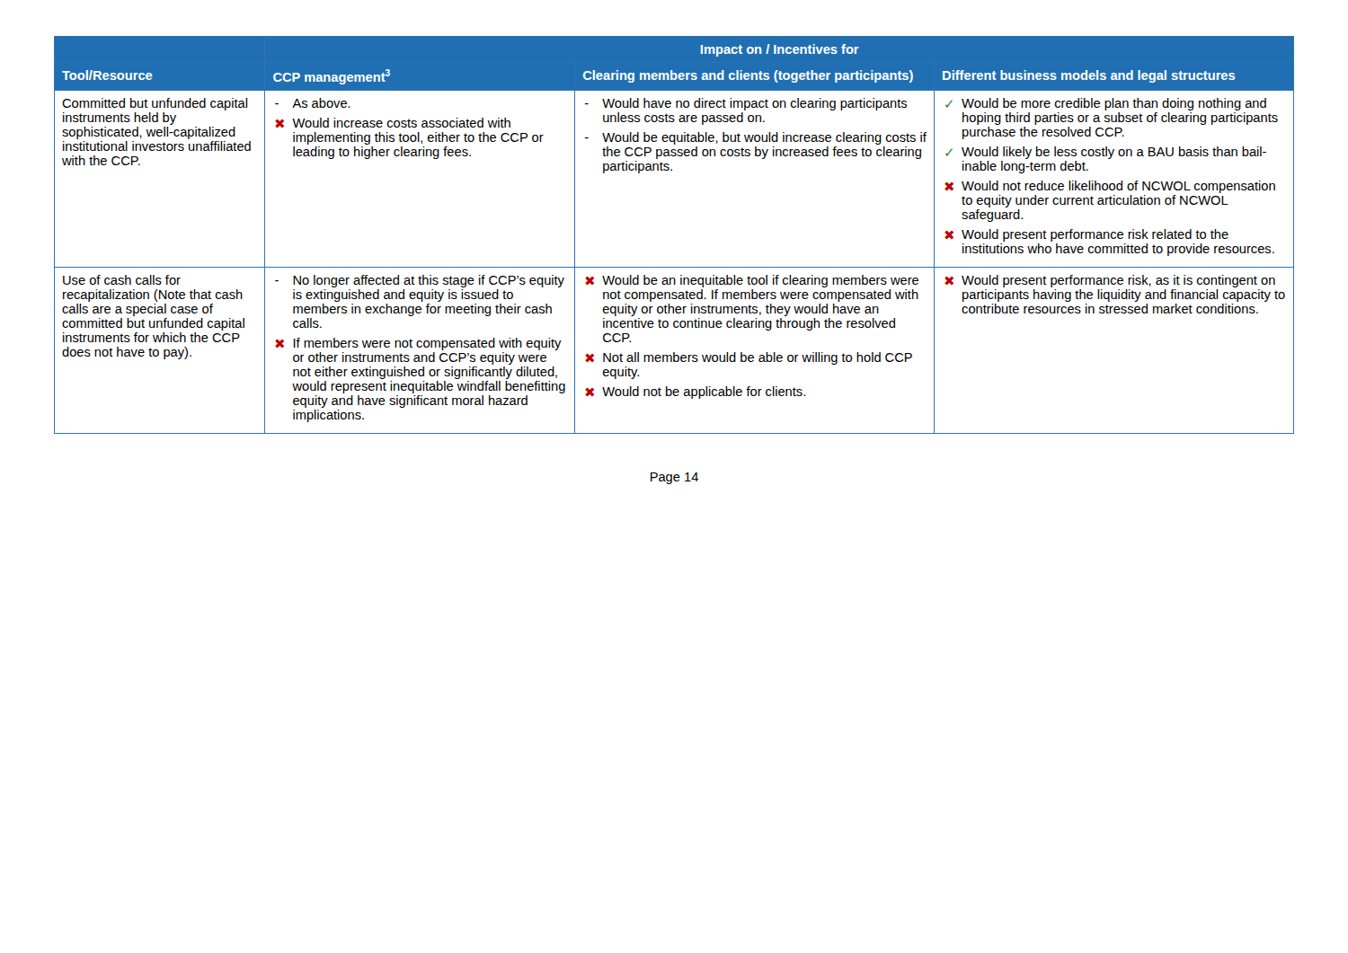| | Impact on / Incentives for |
| --- | --- |
| Tool/Resource | CCP management 3 | Clearing members and clients (together participants) | Different business models and legal structures |
| Committed but unfunded capital instruments held by sophisticated, well-capitalized institutional investors unaffiliated with the CCP. | - As above. ✖ Would increase costs associated with implementing this tool, either to the CCP or leading to higher clearing fees. | - Would have no direct impact on clearing participants unless costs are passed on. - Would be equitable, but would increase clearing costs if the CCP passed on costs by increased fees to clearing participants. | ✓ Would be more credible plan than doing nothing and hoping third parties or a subset of clearing participants purchase the resolved CCP. ✓ Would likely be less costly on a BAU basis than bail-inable long-term debt. ✖ Would not reduce likelihood of NCWOL compensation to equity under current articulation of NCWOL safeguard. ✖ Would present performance risk related to the institutions who have committed to provide resources. |
| Use of cash calls for recapitalization (Note that cash calls are a special case of committed but unfunded capital instruments for which the CCP does not have to pay). | - No longer affected at this stage if CCP’s equity is extinguished and equity is issued to members in exchange for meeting their cash calls. ✖ If members were not compensated with equity or other instruments and CCP’s equity were not either extinguished or significantly diluted, would represent inequitable windfall benefitting equity and have significant moral hazard implications. | ✖ Would be an inequitable tool if clearing members were not compensated. If members were compensated with equity or other instruments, they would have an incentive to continue clearing through the resolved CCP. ✖ Not all members would be able or willing to hold CCP equity. ✖ Would not be applicable for clients. | ✖ Would present performance risk, as it is contingent on participants having the liquidity and financial capacity to contribute resources in stressed market conditions. |
Page 14